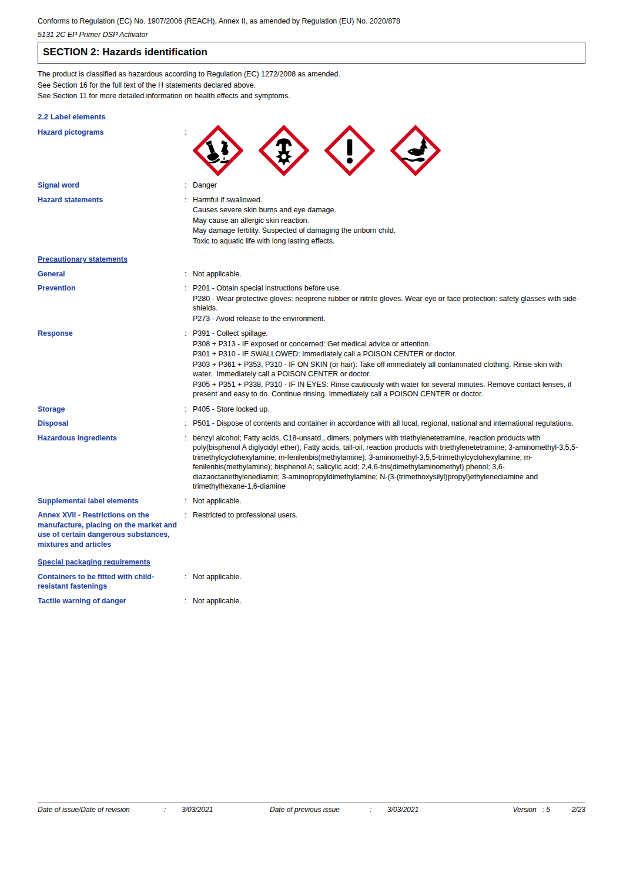Conforms to Regulation (EC) No. 1907/2006 (REACH), Annex II, as amended by Regulation (EU) No. 2020/878
5131 2C EP Primer DSP Activator
SECTION 2: Hazards identification
The product is classified as hazardous according to Regulation (EC) 1272/2008 as amended.
See Section 16 for the full text of the H statements declared above.
See Section 11 for more detailed information on health effects and symptoms.
2.2 Label elements
| Hazard pictograms | : | |
| Signal word | : | Danger |
| Hazard statements | : | Harmful if swallowed. Causes severe skin burns and eye damage. May cause an allergic skin reaction. May damage fertility. Suspected of damaging the unborn child. Toxic to aquatic life with long lasting effects. |
Precautionary statements
| General | : | Not applicable. |
| Prevention | : | P201 - Obtain special instructions before use. P280 - Wear protective gloves: neoprene rubber or nitrile gloves. Wear eye or face protection: safety glasses with side-shields. P273 - Avoid release to the environment. |
| Response | : | P391 - Collect spillage. P308 + P313 - IF exposed or concerned: Get medical advice or attention. P301 + P310 - IF SWALLOWED: Immediately call a POISON CENTER or doctor. P303 + P361 + P353, P310 - IF ON SKIN (or hair): Take off immediately all contaminated clothing. Rinse skin with water. Immediately call a POISON CENTER or doctor. P305 + P351 + P338, P310 - IF IN EYES: Rinse cautiously with water for several minutes. Remove contact lenses, if present and easy to do. Continue rinsing. Immediately call a POISON CENTER or doctor. |
| Storage | : | P405 - Store locked up. |
| Disposal | : | P501 - Dispose of contents and container in accordance with all local, regional, national and international regulations. |
| Hazardous ingredients | : | benzyl alcohol; Fatty acids, C18-unsatd., dimers, polymers with triethylenetetramine, reaction products with poly(bisphenol A diglycidyl ether); Fatty acids, tall-oil, reaction products with triethylenetetramine; 3-aminomethyl-3,5,5-trimethylcyclohexylamine; m-fenilenbis(methylamine); 3-aminomethyl-3,5,5-trimethylcyclohexylamine; m-fenilenbis(methylamine); bisphenol A; salicylic acid; 2,4,6-tris(dimethylaminomethyl) phenol; 3,6-diazaoctanethylenediamin; 3-aminopropyldimethylamine; N-(3-(trimethoxysilyl)propyl)ethylenediamine and trimethylhexane-1,6-diamine |
| Supplemental label elements | : | Not applicable. |
| Annex XVII - Restrictions on the manufacture, placing on the market and use of certain dangerous substances, mixtures and articles | : | Restricted to professional users. |
Special packaging requirements
| Containers to be fitted with child-resistant fastenings | : | Not applicable. |
| Tactile warning of danger | : | Not applicable. |
Date of issue/Date of revision
:
3/03/2021
Date of previous issue
:
3/03/2021
Version : 5
2/23